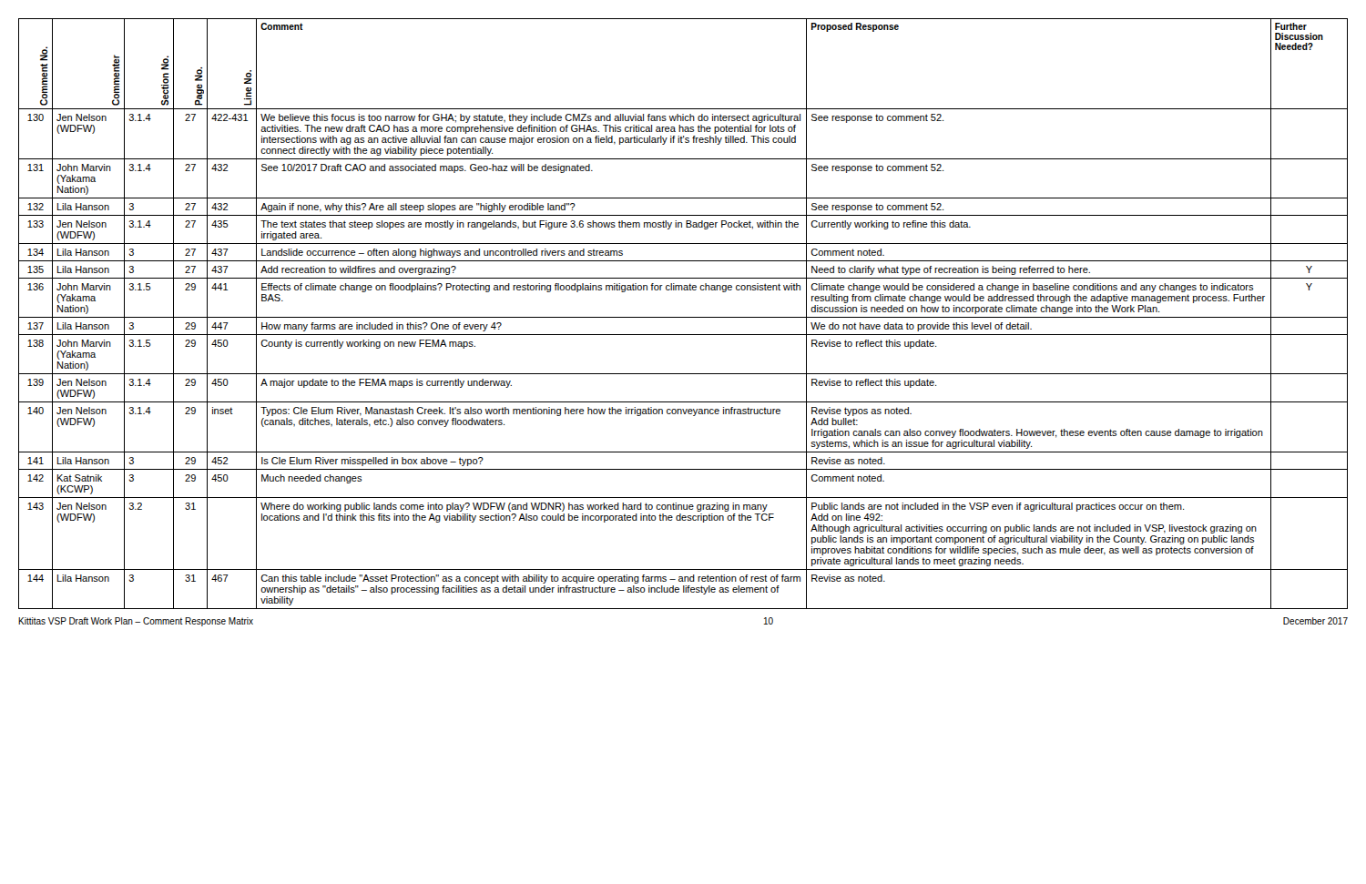| Comment No. | Commenter | Section No. | Page No. | Line No. | Comment | Proposed Response | Further Discussion Needed? |
| --- | --- | --- | --- | --- | --- | --- | --- |
| 130 | Jen Nelson (WDFW) | 3.1.4 | 27 | 422-431 | We believe this focus is too narrow for GHA; by statute, they include CMZs and alluvial fans which do intersect agricultural activities. The new draft CAO has a more comprehensive definition of GHAs. This critical area has the potential for lots of intersections with ag as an active alluvial fan can cause major erosion on a field, particularly if it's freshly tilled. This could connect directly with the ag viability piece potentially. | See response to comment 52. | |
| 131 | John Marvin (Yakama Nation) | 3.1.4 | 27 | 432 | See 10/2017 Draft CAO and associated maps. Geo-haz will be designated. | See response to comment 52. | |
| 132 | Lila Hanson | 3 | 27 | 432 | Again if none, why this? Are all steep slopes are "highly erodible land"? | See response to comment 52. | |
| 133 | Jen Nelson (WDFW) | 3.1.4 | 27 | 435 | The text states that steep slopes are mostly in rangelands, but Figure 3.6 shows them mostly in Badger Pocket, within the irrigated area. | Currently working to refine this data. | |
| 134 | Lila Hanson | 3 | 27 | 437 | Landslide occurrence – often along highways and uncontrolled rivers and streams | Comment noted. | |
| 135 | Lila Hanson | 3 | 27 | 437 | Add recreation to wildfires and overgrazing? | Need to clarify what type of recreation is being referred to here. | Y |
| 136 | John Marvin (Yakama Nation) | 3.1.5 | 29 | 441 | Effects of climate change on floodplains? Protecting and restoring floodplains mitigation for climate change consistent with BAS. | Climate change would be considered a change in baseline conditions and any changes to indicators resulting from climate change would be addressed through the adaptive management process. Further discussion is needed on how to incorporate climate change into the Work Plan. | Y |
| 137 | Lila Hanson | 3 | 29 | 447 | How many farms are included in this? One of every 4? | We do not have data to provide this level of detail. | |
| 138 | John Marvin (Yakama Nation) | 3.1.5 | 29 | 450 | County is currently working on new FEMA maps. | Revise to reflect this update. | |
| 139 | Jen Nelson (WDFW) | 3.1.4 | 29 | 450 | A major update to the FEMA maps is currently underway. | Revise to reflect this update. | |
| 140 | Jen Nelson (WDFW) | 3.1.4 | 29 | inset | Typos: Cle Elum River, Manastash Creek. It's also worth mentioning here how the irrigation conveyance infrastructure (canals, ditches, laterals, etc.) also convey floodwaters. | Revise typos as noted. Add bullet: Irrigation canals can also convey floodwaters. However, these events often cause damage to irrigation systems, which is an issue for agricultural viability. | |
| 141 | Lila Hanson | 3 | 29 | 452 | Is Cle Elum River misspelled in box above – typo? | Revise as noted. | |
| 142 | Kat Satnik (KCWP) | 3 | 29 | 450 | Much needed changes | Comment noted. | |
| 143 | Jen Nelson (WDFW) | 3.2 | 31 | | Where do working public lands come into play? WDFW (and WDNR) has worked hard to continue grazing in many locations and I'd think this fits into the Ag viability section? Also could be incorporated into the description of the TCF | Public lands are not included in the VSP even if agricultural practices occur on them. Add on line 492: Although agricultural activities occurring on public lands are not included in VSP, livestock grazing on public lands is an important component of agricultural viability in the County. Grazing on public lands improves habitat conditions for wildlife species, such as mule deer, as well as protects conversion of private agricultural lands to meet grazing needs. | |
| 144 | Lila Hanson | 3 | 31 | 467 | Can this table include "Asset Protection" as a concept with ability to acquire operating farms – and retention of rest of farm ownership as "details" – also processing facilities as a detail under infrastructure – also include lifestyle as element of viability | Revise as noted. | |
Kittitas VSP Draft Work Plan – Comment Response Matrix 10 December 2017